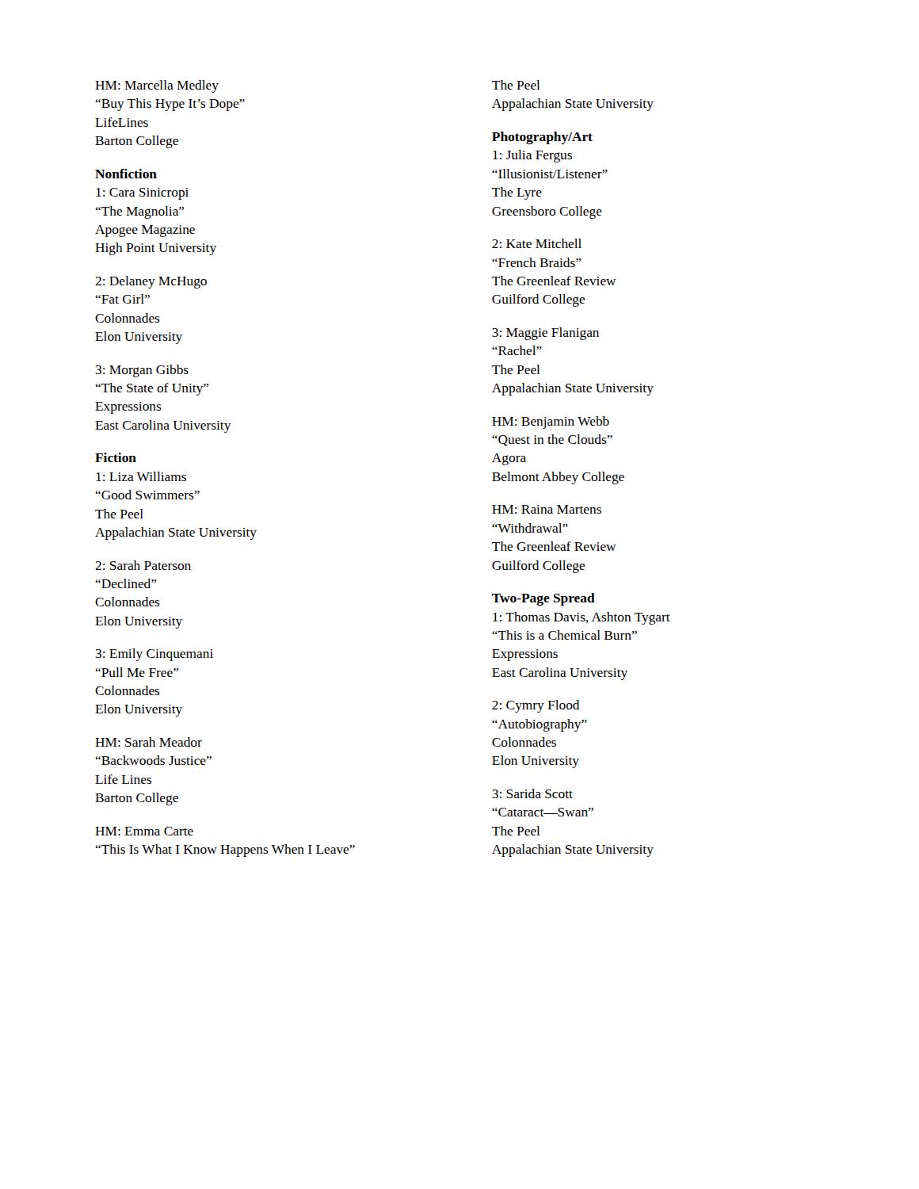HM: Marcella Medley
“Buy This Hype It’s Dope”
LifeLines
Barton College
Nonfiction
1: Cara Sinicropi
“The Magnolia”
Apogee Magazine
High Point University
2: Delaney McHugo
“Fat Girl”
Colonnades
Elon University
3: Morgan Gibbs
“The State of Unity”
Expressions
East Carolina University
Fiction
1: Liza Williams
“Good Swimmers”
The Peel
Appalachian State University
2: Sarah Paterson
“Declined”
Colonnades
Elon University
3: Emily Cinquemani
“Pull Me Free”
Colonnades
Elon University
HM: Sarah Meador
“Backwoods Justice”
Life Lines
Barton College
HM: Emma Carte
“This Is What I Know Happens When I Leave”
The Peel
Appalachian State University
Photography/Art
1: Julia Fergus
“Illusionist/Listener”
The Lyre
Greensboro College
2: Kate Mitchell
“French Braids”
The Greenleaf Review
Guilford College
3: Maggie Flanigan
“Rachel”
The Peel
Appalachian State University
HM: Benjamin Webb
“Quest in the Clouds”
Agora
Belmont Abbey College
HM: Raina Martens
“Withdrawal”
The Greenleaf Review
Guilford College
Two-Page Spread
1: Thomas Davis, Ashton Tygart
“This is a Chemical Burn”
Expressions
East Carolina University
2: Cymry Flood
“Autobiography”
Colonnades
Elon University
3: Sarida Scott
“Cataract—Swan”
The Peel
Appalachian State University